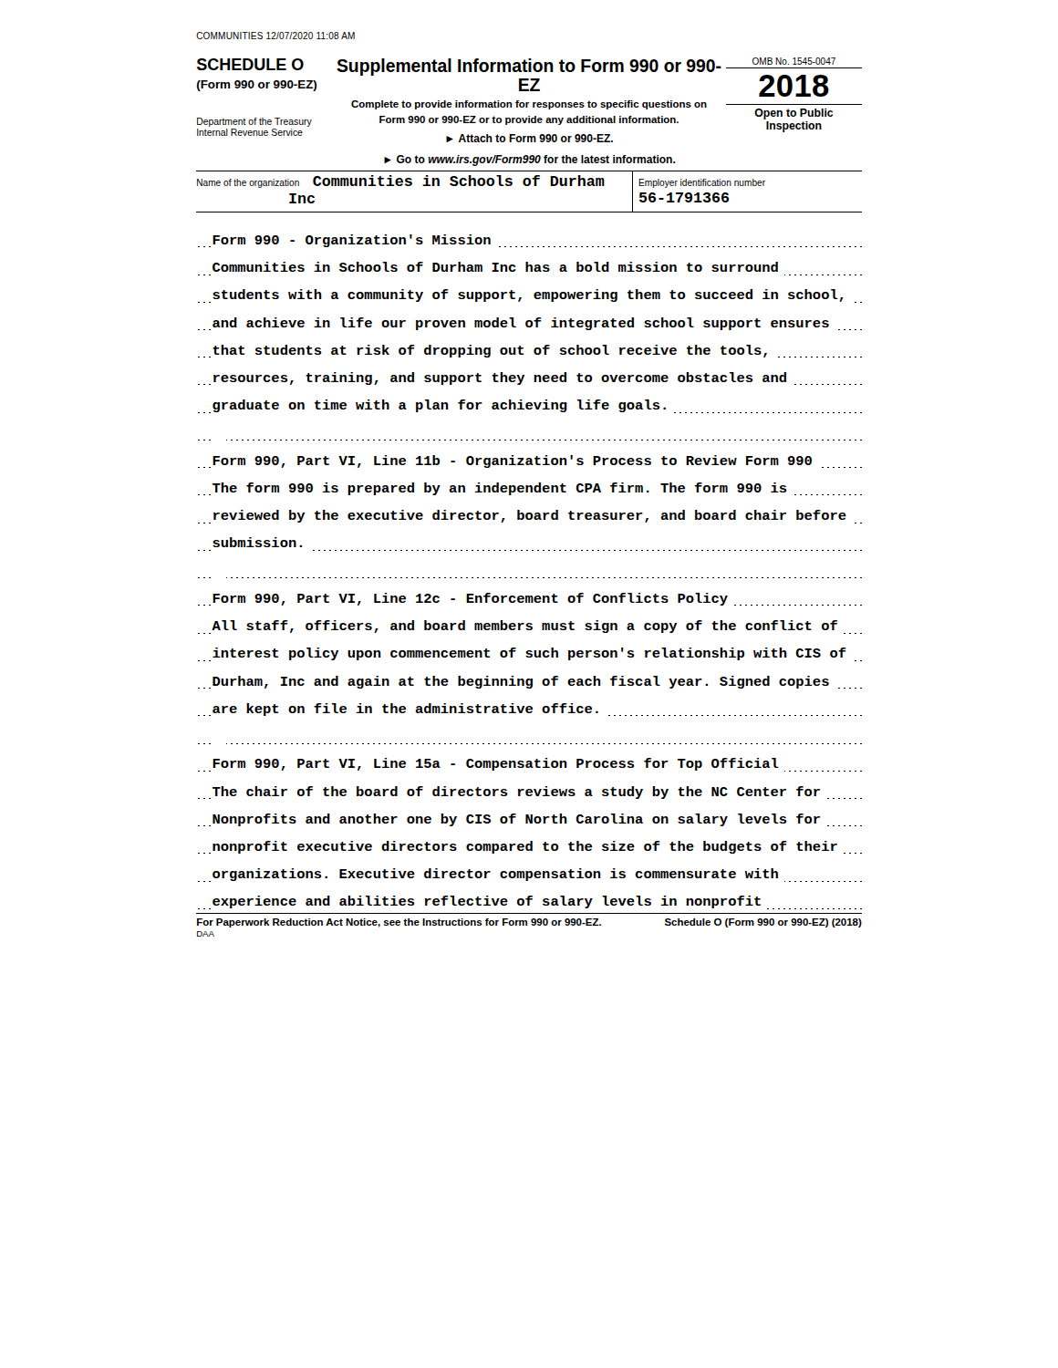COMMUNITIES 12/07/2020 11:08 AM
| SCHEDULE O (Form 990 or 990-EZ) Department of the Treasury Internal Revenue Service | Supplemental Information to Form 990 or 990-EZ Complete to provide information for responses to specific questions on Form 990 or 990-EZ or to provide any additional information. ► Attach to Form 990 or 990-EZ. ► Go to www.irs.gov/Form990 for the latest information. | OMB No. 1545-0047 2018 Open to Public Inspection |
| Name of the organization Communities in Schools of Durham Inc | Employer identification number 56-1791366 |
Form 990 - Organization's Mission
Communities in Schools of Durham Inc has a bold mission to surround
students with a community of support, empowering them to succeed in school,
and achieve in life our proven model of integrated school support ensures
that students at risk of dropping out of school receive the tools,
resources, training, and support they need to overcome obstacles and
graduate on time with a plan for achieving life goals.
Form 990, Part VI, Line 11b - Organization's Process to Review Form 990
The form 990 is prepared by an independent CPA firm. The form 990 is
reviewed by the executive director, board treasurer, and board chair before
submission.
Form 990, Part VI, Line 12c - Enforcement of Conflicts Policy
All staff, officers, and board members must sign a copy of the conflict of
interest policy upon commencement of such person's relationship with CIS of
Durham, Inc and again at the beginning of each fiscal year. Signed copies
are kept on file in the administrative office.
Form 990, Part VI, Line 15a - Compensation Process for Top Official
The chair of the board of directors reviews a study by the NC Center for
Nonprofits and another one by CIS of North Carolina on salary levels for
nonprofit executive directors compared to the size of the budgets of their
organizations. Executive director compensation is commensurate with
experience and abilities reflective of salary levels in nonprofit
| For Paperwork Reduction Act Notice, see the Instructions for Form 990 or 990-EZ. | Schedule O (Form 990 or 990-EZ) (2018) |
DAA